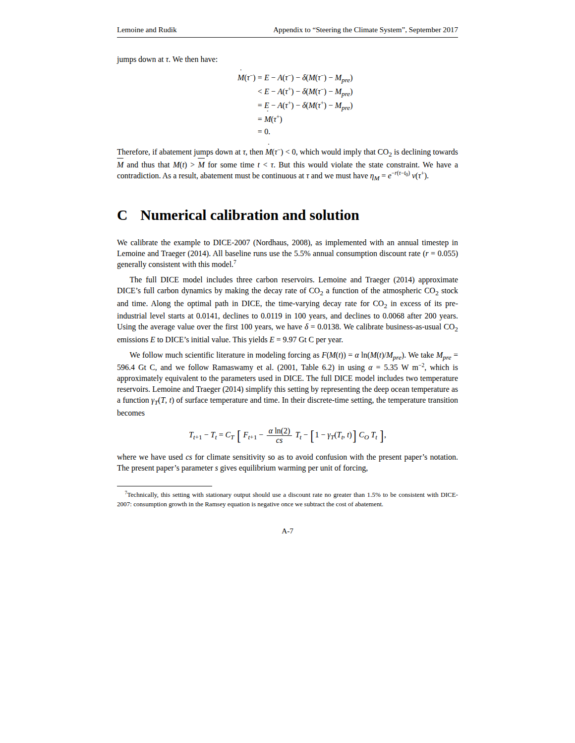Lemoine and Rudik Appendix to “Steering the Climate System”, September 2017
jumps down at τ. We then have:
M(τ−)=E − A(τ−) − δ(M(τ−) − Mpre) <E − A(τ+) − δ(M(τ−) − Mpre) =E − A(τ+) − δ(M(τ+) − Mpre) =M(τ+) =0.
Therefore, if abatement jumps down at τ, then M(τ−) < 0, which would imply that CO2 is declining towards M and thus that M(t) > M for some time t < τ. But this would violate the state constraint. We have a contradiction. As a result, abatement must be continuous at τ and we must have ηM = e−r(τ−t0) ν(τ+).
CNumerical calibration and solution
We calibrate the example to DICE-2007 (Nordhaus, 2008), as implemented with an annual timestep in Lemoine and Traeger (2014). All baseline runs use the 5.5% annual consumption discount rate (r = 0.055) generally consistent with this model.7
The full DICE model includes three carbon reservoirs. Lemoine and Traeger (2014) approximate DICE’s full carbon dynamics by making the decay rate of CO2 a function of the atmospheric CO2 stock and time. Along the optimal path in DICE, the time-varying decay rate for CO2 in excess of its pre-industrial level starts at 0.0141, declines to 0.0119 in 100 years, and declines to 0.0068 after 200 years. Using the average value over the first 100 years, we have δ = 0.0138. We calibrate business-as-usual CO2 emissions E to DICE’s initial value. This yields E = 9.97 Gt C per year.
We follow much scientific literature in modeling forcing as F(M(t)) = α ln(M(t)/Mpre). We take Mpre = 596.4 Gt C, and we follow Ramaswamy et al. (2001, Table 6.2) in using α = 5.35 W m−2, which is approximately equivalent to the parameters used in DICE. The full DICE model includes two temperature reservoirs. Lemoine and Traeger (2014) simplify this setting by representing the deep ocean temperature as a function γT(T, t) of surface temperature and time. In their discrete-time setting, the temperature transition becomes
Tt+1 − Tt = CT [ Ft+1 − α ln(2) cs Tt − [1 − γT(Tt, t)] CO Tt ],
where we have used cs for climate sensitivity so as to avoid confusion with the present paper’s notation. The present paper’s parameter s gives equilibrium warming per unit of forcing,
7Technically, this setting with stationary output should use a discount rate no greater than 1.5% to be consistent with DICE-2007: consumption growth in the Ramsey equation is negative once we subtract the cost of abatement.
A-7